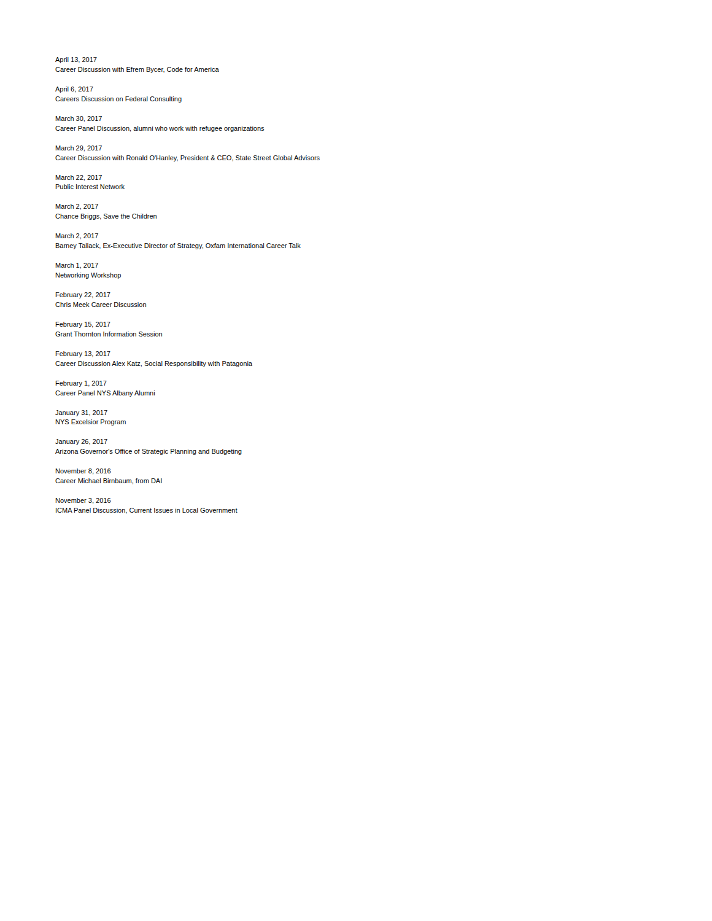April 13, 2017 Career Discussion with Efrem Bycer, Code for America
April 6, 2017 Careers Discussion on Federal Consulting
March 30, 2017 Career Panel Discussion, alumni who work with refugee organizations
March 29, 2017 Career Discussion with Ronald O'Hanley, President & CEO, State Street Global Advisors
March 22, 2017 Public Interest Network
March 2, 2017 Chance Briggs, Save the Children
March 2, 2017 Barney Tallack, Ex-Executive Director of Strategy, Oxfam International Career Talk
March 1, 2017 Networking Workshop
February 22, 2017 Chris Meek Career Discussion
February 15, 2017 Grant Thornton Information Session
February 13, 2017 Career Discussion Alex Katz, Social Responsibility with Patagonia
February 1, 2017 Career Panel NYS Albany Alumni
January 31, 2017 NYS Excelsior Program
January 26, 2017 Arizona Governor's Office of Strategic Planning and Budgeting
November 8, 2016 Career Michael Birnbaum, from DAI
November 3, 2016 ICMA Panel Discussion, Current Issues in Local Government